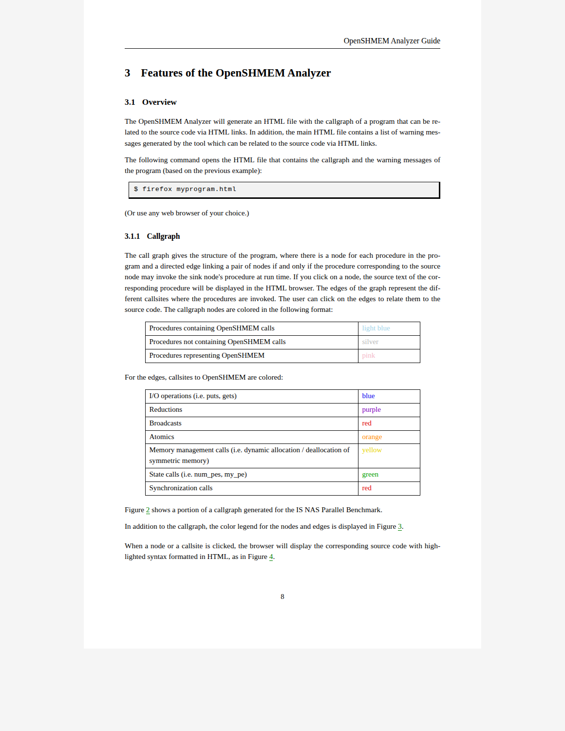OpenSHMEM Analyzer Guide
3 Features of the OpenSHMEM Analyzer
3.1 Overview
The OpenSHMEM Analyzer will generate an HTML file with the callgraph of a program that can be related to the source code via HTML links. In addition, the main HTML file contains a list of warning messages generated by the tool which can be related to the source code via HTML links.
The following command opens the HTML file that contains the callgraph and the warning messages of the program (based on the previous example):
$ firefox myprogram.html
(Or use any web browser of your choice.)
3.1.1 Callgraph
The call graph gives the structure of the program, where there is a node for each procedure in the program and a directed edge linking a pair of nodes if and only if the procedure corresponding to the source node may invoke the sink node's procedure at run time. If you click on a node, the source text of the corresponding procedure will be displayed in the HTML browser. The edges of the graph represent the different callsites where the procedures are invoked. The user can click on the edges to relate them to the source code. The callgraph nodes are colored in the following format:
| Procedures containing OpenSHMEM calls | light blue |
| Procedures not containing OpenSHMEM calls | silver |
| Procedures representing OpenSHMEM | pink |
For the edges, callsites to OpenSHMEM are colored:
| I/O operations (i.e. puts, gets) | blue |
| Reductions | purple |
| Broadcasts | red |
| Atomics | orange |
| Memory management calls (i.e. dynamic allocation / deallocation of symmetric memory) | yellow |
| State calls (i.e. num_pes, my_pe) | green |
| Synchronization calls | red |
Figure 2 shows a portion of a callgraph generated for the IS NAS Parallel Benchmark.
In addition to the callgraph, the color legend for the nodes and edges is displayed in Figure 3.
When a node or a callsite is clicked, the browser will display the corresponding source code with highlighted syntax formatted in HTML, as in Figure 4.
8